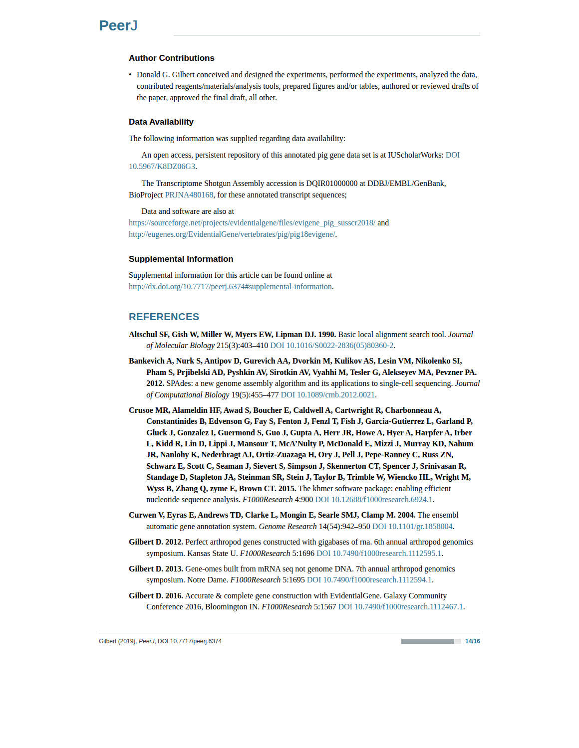PeerJ
Author Contributions
Donald G. Gilbert conceived and designed the experiments, performed the experiments, analyzed the data, contributed reagents/materials/analysis tools, prepared figures and/or tables, authored or reviewed drafts of the paper, approved the final draft, all other.
Data Availability
The following information was supplied regarding data availability:
An open access, persistent repository of this annotated pig gene data set is at IUScholarWorks: DOI 10.5967/K8DZ06G3.
The Transcriptome Shotgun Assembly accession is DQIR01000000 at DDBJ/EMBL/GenBank, BioProject PRJNA480168, for these annotated transcript sequences;
Data and software are also at https://sourceforge.net/projects/evidentialgene/files/evigene_pig_susscr2018/ and http://eugenes.org/EvidentialGene/vertebrates/pig/pig18evigene/.
Supplemental Information
Supplemental information for this article can be found online at http://dx.doi.org/10.7717/peerj.6374#supplemental-information.
REFERENCES
Altschul SF, Gish W, Miller W, Myers EW, Lipman DJ. 1990. Basic local alignment search tool. Journal of Molecular Biology 215(3):403–410 DOI 10.1016/S0022-2836(05)80360-2.
Bankevich A, Nurk S, Antipov D, Gurevich AA, Dvorkin M, Kulikov AS, Lesin VM, Nikolenko SI, Pham S, Prjibelski AD, Pyshkin AV, Sirotkin AV, Vyahhi M, Tesler G, Alekseyev MA, Pevzner PA. 2012. SPAdes: a new genome assembly algorithm and its applications to single-cell sequencing. Journal of Computational Biology 19(5):455–477 DOI 10.1089/cmb.2012.0021.
Crusoe MR, Alameldin HF, Awad S, Boucher E, Caldwell A, Cartwright R, Charbonneau A, Constantinides B, Edvenson G, Fay S, Fenton J, Fenzl T, Fish J, Garcia-Gutierrez L, Garland P, Gluck J, Gonzalez I, Guermond S, Guo J, Gupta A, Herr JR, Howe A, Hyer A, Harpfer A, Irber L, Kidd R, Lin D, Lippi J, Mansour T, McA’Nulty P, McDonald E, Mizzi J, Murray KD, Nahum JR, Nanlohy K, Nederbragt AJ, Ortiz-Zuazaga H, Ory J, Pell J, Pepe-Ranney C, Russ ZN, Schwarz E, Scott C, Seaman J, Sievert S, Simpson J, Skennerton CT, Spencer J, Srinivasan R, Standage D, Stapleton JA, Steinman SR, Stein J, Taylor B, Trimble W, Wiencko HL, Wright M, Wyss B, Zhang Q, zyme E, Brown CT. 2015. The khmer software package: enabling efficient nucleotide sequence analysis. F1000Research 4:900 DOI 10.12688/f1000research.6924.1.
Curwen V, Eyras E, Andrews TD, Clarke L, Mongin E, Searle SMJ, Clamp M. 2004. The ensembl automatic gene annotation system. Genome Research 14(54):942–950 DOI 10.1101/gr.1858004.
Gilbert D. 2012. Perfect arthropod genes constructed with gigabases of rna. 6th annual arthropod genomics symposium. Kansas State U. F1000Research 5:1696 DOI 10.7490/f1000research.1112595.1.
Gilbert D. 2013. Gene-omes built from mRNA seq not genome DNA. 7th annual arthropod genomics symposium. Notre Dame. F1000Research 5:1695 DOI 10.7490/f1000research.1112594.1.
Gilbert D. 2016. Accurate & complete gene construction with EvidentialGene. Galaxy Community Conference 2016, Bloomington IN. F1000Research 5:1567 DOI 10.7490/f1000research.1112467.1.
Gilbert (2019), PeerJ, DOI 10.7717/peerj.6374
14/16